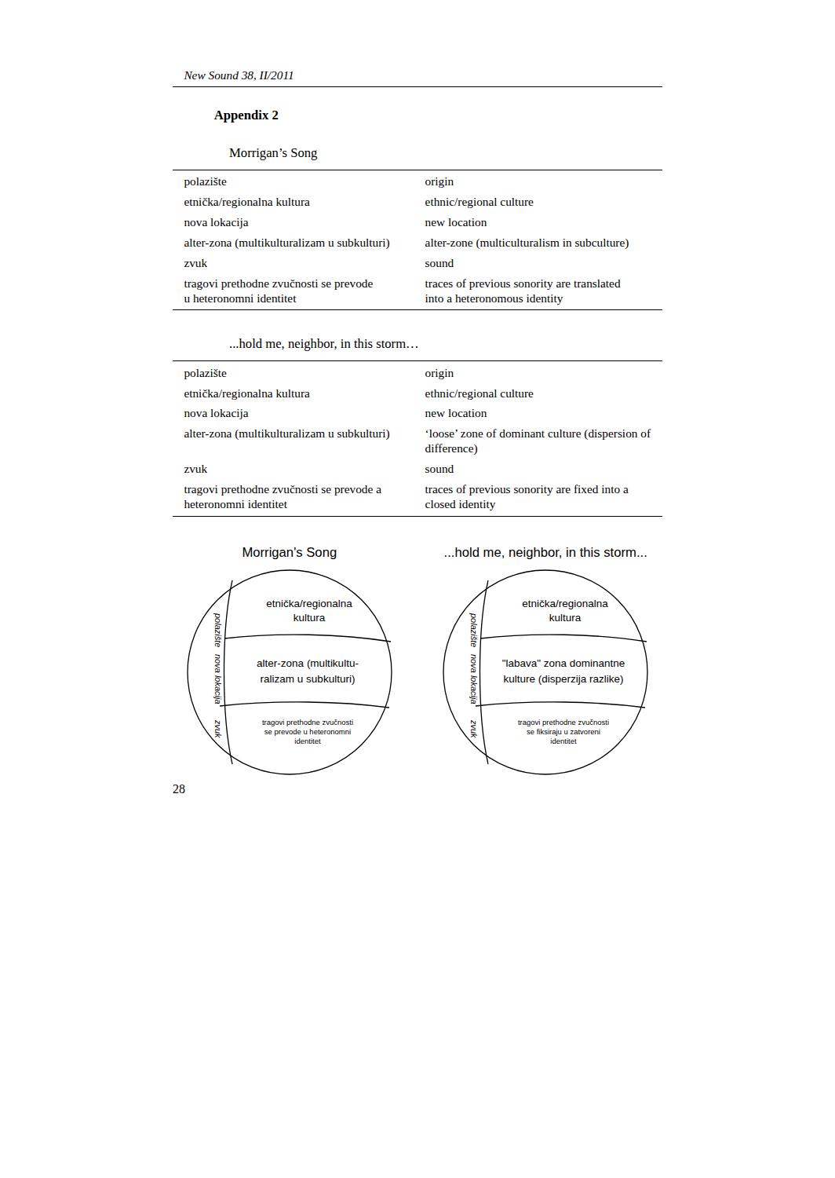New Sound 38, II/2011
Appendix 2
Morrigan’s Song
| polazište | origin |
| etnička/regionalna kultura | ethnic/regional culture |
| nova lokacija | new location |
| alter-zona (multikulturalizam u subkulturi) | alter-zone (multiculturalism in subculture) |
| zvuk | sound |
| tragovi prethodne zvučnosti se prevode u heteronomni identitet | traces of previous sonority are translated into a heteronomous identity |
...hold me, neighbor, in this storm…
| polazište | origin |
| etnička/regionalna kultura | ethnic/regional culture |
| nova lokacija | new location |
| alter-zona (multikulturalizam u subkulturi) | ‘loose’ zone of dominant culture (dispersion of difference) |
| zvuk | sound |
| tragovi prethodne zvučnosti se prevode a heteronomni identitet | traces of previous sonority are fixed into a closed identity |
Morrigan's Song
polazište nova lokacija zvuk etnička/regionalna kultura alter-zona (multikultu- ralizam u subkulturi) tragovi prethodne zvučnosti se prevode u heteronomni identitet
...hold me, neighbor, in this storm...
polazište nova lokacija zvuk etnička/regionalna kultura "labava" zona dominantne kulture (disperzija razlike) tragovi prethodne zvučnosti se fiksiraju u zatvoreni identitet
28